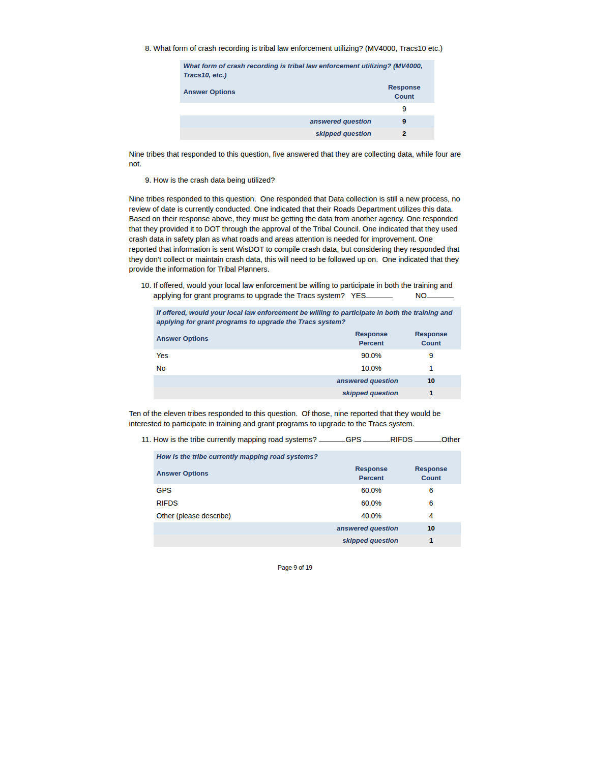What form of crash recording is tribal law enforcement utilizing? (MV4000, Tracs10 etc.)
| What form of crash recording is tribal law enforcement utilizing? (MV4000, Tracs10, etc.) |
| Answer Options | Response Count |
| | 9 |
| answered question | 9 |
| skipped question | 2 |
Nine tribes that responded to this question, five answered that they are collecting data, while four are not.
How is the crash data being utilized?
Nine tribes responded to this question. One responded that Data collection is still a new process, no review of date is currently conducted. One indicated that their Roads Department utilizes this data. Based on their response above, they must be getting the data from another agency. One responded that they provided it to DOT through the approval of the Tribal Council. One indicated that they used crash data in safety plan as what roads and areas attention is needed for improvement. One reported that information is sent WisDOT to compile crash data, but considering they responded that they don’t collect or maintain crash data, this will need to be followed up on. One indicated that they provide the information for Tribal Planners.
If offered, would your local law enforcement be willing to participate in both the training and applying for grant programs to upgrade the Tracs system? YES NO
| If offered, would your local law enforcement be willing to participate in both the training and applying for grant programs to upgrade the Tracs system? |
| Answer Options | Response Percent | Response Count |
| Yes | 90.0% | 9 |
| No | 10.0% | 1 |
| answered question | 10 |
| skipped question | 1 |
Ten of the eleven tribes responded to this question. Of those, nine reported that they would be interested to participate in training and grant programs to upgrade to the Tracs system.
How is the tribe currently mapping road systems? GPS RIFDS Other
| How is the tribe currently mapping road systems? |
| Answer Options | Response Percent | Response Count |
| GPS | 60.0% | 6 |
| RIFDS | 60.0% | 6 |
| Other (please describe) | 40.0% | 4 |
| answered question | 10 |
| skipped question | 1 |
Page 9 of 19